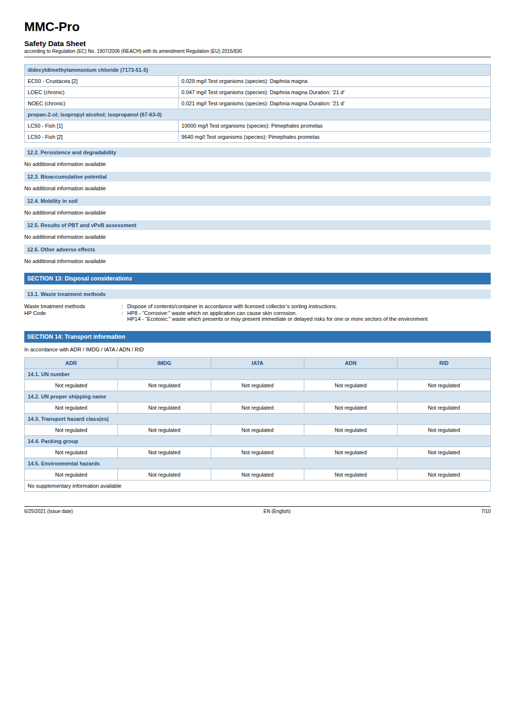MMC-Pro
Safety Data Sheet
according to Regulation (EC) No. 1907/2006 (REACH) with its amendment Regulation (EU) 2015/830
| didecyldimethylammonium chloride (7173-51-5) |
| EC50 - Crustacea [2] | 0.029 mg/l Test organisms (species): Daphnia magna |
| LOEC (chronic) | 0.047 mg/l Test organisms (species): Daphnia magna Duration: '21 d' |
| NOEC (chronic) | 0.021 mg/l Test organisms (species): Daphnia magna Duration: '21 d' |
| propan-2-ol; isopropyl alcohol; isopropanol (67-63-0) |
| LC50 - Fish [1] | 10000 mg/l Test organisms (species): Pimephales promelas |
| LC50 - Fish [2] | 9640 mg/l Test organisms (species): Pimephales promelas |
12.2. Persistence and degradability
No additional information available
12.3. Bioaccumulative potential
No additional information available
12.4. Mobility in soil
No additional information available
12.5. Results of PBT and vPvB assessment
No additional information available
12.6. Other adverse effects
No additional information available
SECTION 13: Disposal considerations
13.1. Waste treatment methods
| Waste treatment methods | : | Dispose of contents/container in accordance with licensed collector’s sorting instructions. |
| HP Code | : | HP8 - “Corrosive:” waste which on application can cause skin corrosion. HP14 - “Ecotoxic:” waste which presents or may present immediate or delayed risks for one or more sectors of the environment |
SECTION 14: Transport information
In accordance with ADR / IMDG / IATA / ADN / RID
| ADR | IMDG | IATA | ADN | RID |
| 14.1. UN number |
| Not regulated | Not regulated | Not regulated | Not regulated | Not regulated |
| 14.2. UN proper shipping name |
| Not regulated | Not regulated | Not regulated | Not regulated | Not regulated |
| 14.3. Transport hazard class(es) |
| Not regulated | Not regulated | Not regulated | Not regulated | Not regulated |
| 14.4. Packing group |
| Not regulated | Not regulated | Not regulated | Not regulated | Not regulated |
| 14.5. Environmental hazards |
| Not regulated | Not regulated | Not regulated | Not regulated | Not regulated |
| No supplementary information available |
6/25/2021 (Issue date)
EN (English)
7/10